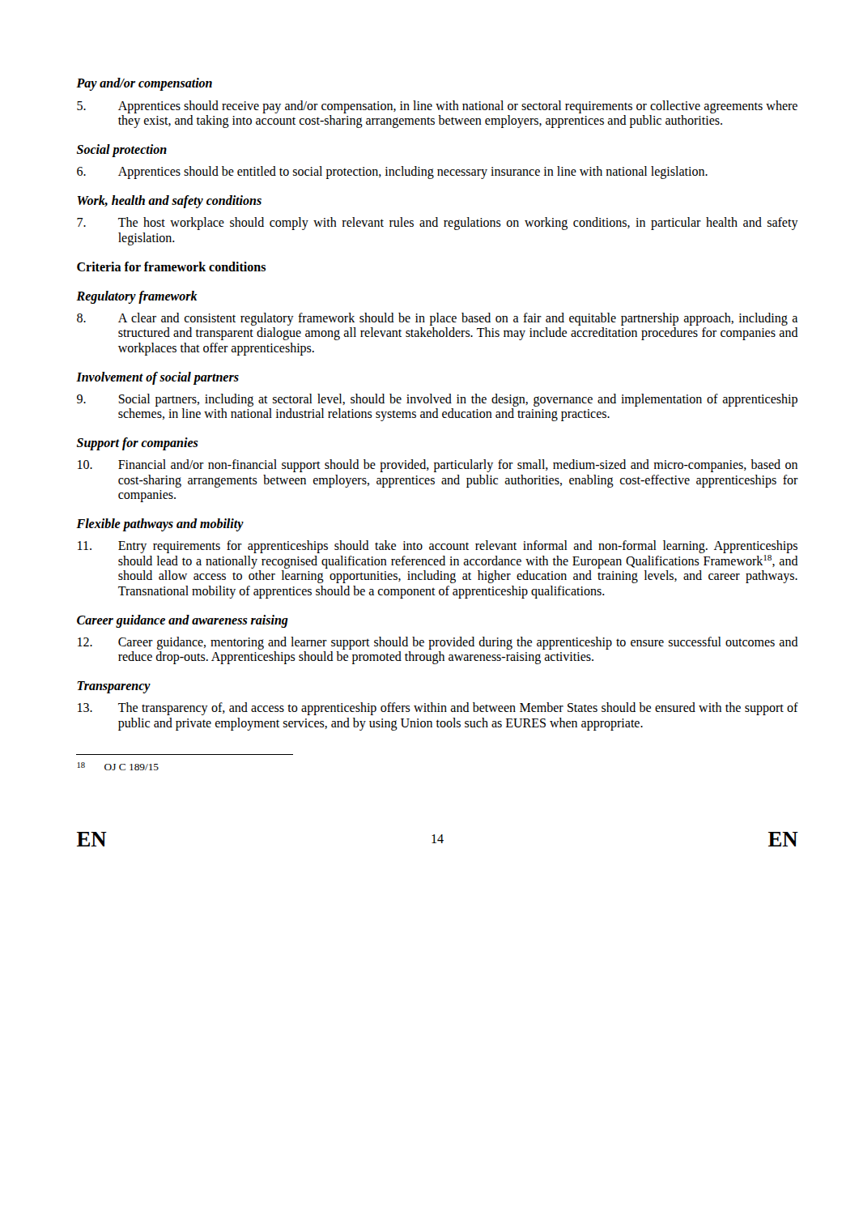Pay and/or compensation
5.
Apprentices should receive pay and/or compensation, in line with national or sectoral requirements or collective agreements where they exist, and taking into account cost-sharing arrangements between employers, apprentices and public authorities.
Social protection
6.
Apprentices should be entitled to social protection, including necessary insurance in line with national legislation.
Work, health and safety conditions
7.
The host workplace should comply with relevant rules and regulations on working conditions, in particular health and safety legislation.
Criteria for framework conditions
Regulatory framework
8.
A clear and consistent regulatory framework should be in place based on a fair and equitable partnership approach, including a structured and transparent dialogue among all relevant stakeholders. This may include accreditation procedures for companies and workplaces that offer apprenticeships.
Involvement of social partners
9.
Social partners, including at sectoral level, should be involved in the design, governance and implementation of apprenticeship schemes, in line with national industrial relations systems and education and training practices.
Support for companies
10.
Financial and/or non-financial support should be provided, particularly for small, medium-sized and micro-companies, based on cost-sharing arrangements between employers, apprentices and public authorities, enabling cost-effective apprenticeships for companies.
Flexible pathways and mobility
11.
Entry requirements for apprenticeships should take into account relevant informal and non-formal learning. Apprenticeships should lead to a nationally recognised qualification referenced in accordance with the European Qualifications Framework18, and should allow access to other learning opportunities, including at higher education and training levels, and career pathways. Transnational mobility of apprentices should be a component of apprenticeship qualifications.
Career guidance and awareness raising
12.
Career guidance, mentoring and learner support should be provided during the apprenticeship to ensure successful outcomes and reduce drop-outs. Apprenticeships should be promoted through awareness-raising activities.
Transparency
13.
The transparency of, and access to apprenticeship offers within and between Member States should be ensured with the support of public and private employment services, and by using Union tools such as EURES when appropriate.
18
OJ C 189/15
EN
14
EN